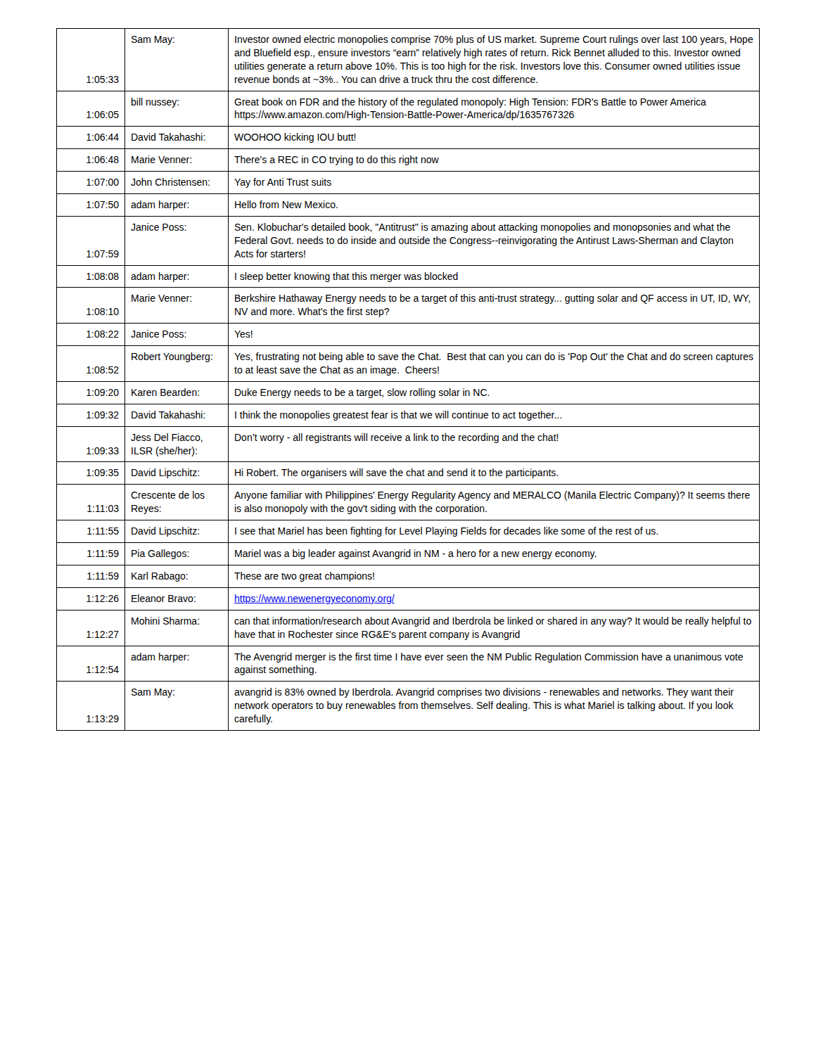| 1:05:33 | Sam May: | Investor owned electric monopolies comprise 70% plus of US market. Supreme Court rulings over last 100 years, Hope and Bluefield esp., ensure investors “earn” relatively high rates of return. Rick Bennet alluded to this. Investor owned utilities generate a return above 10%. This is too high for the risk. Investors love this. Consumer owned utilities issue revenue bonds at ~3%.. You can drive a truck thru the cost difference. |
| 1:06:05 | bill nussey: | Great book on FDR and the history of the regulated monopoly: High Tension: FDR's Battle to Power America https://www.amazon.com/High-Tension-Battle-Power-America/dp/1635767326 |
| 1:06:44 | David Takahashi: | WOOHOO kicking IOU butt! |
| 1:06:48 | Marie Venner: | There's a REC in CO trying to do this right now |
| 1:07:00 | John Christensen: | Yay for Anti Trust suits |
| 1:07:50 | adam harper: | Hello from New Mexico. |
| 1:07:59 | Janice Poss: | Sen. Klobuchar's detailed book, "Antitrust" is amazing about attacking monopolies and monopsonies and what the Federal Govt. needs to do inside and outside the Congress--reinvigorating the Antirust Laws-Sherman and Clayton Acts for starters! |
| 1:08:08 | adam harper: | I sleep better knowing that this merger was blocked |
| 1:08:10 | Marie Venner: | Berkshire Hathaway Energy needs to be a target of this anti-trust strategy... gutting solar and QF access in UT, ID, WY, NV and more. What's the first step? |
| 1:08:22 | Janice Poss: | Yes! |
| 1:08:52 | Robert Youngberg: | Yes, frustrating not being able to save the Chat. Best that can you can do is 'Pop Out' the Chat and do screen captures to at least save the Chat as an image. Cheers! |
| 1:09:20 | Karen Bearden: | Duke Energy needs to be a target, slow rolling solar in NC. |
| 1:09:32 | David Takahashi: | I think the monopolies greatest fear is that we will continue to act together... |
| 1:09:33 | Jess Del Fiacco, ILSR (she/her): | Don’t worry - all registrants will receive a link to the recording and the chat! |
| 1:09:35 | David Lipschitz: | Hi Robert. The organisers will save the chat and send it to the participants. |
| 1:11:03 | Crescente de los Reyes: | Anyone familiar with Philippines' Energy Regularity Agency and MERALCO (Manila Electric Company)? It seems there is also monopoly with the gov't siding with the corporation. |
| 1:11:55 | David Lipschitz: | I see that Mariel has been fighting for Level Playing Fields for decades like some of the rest of us. |
| 1:11:59 | Pia Gallegos: | Mariel was a big leader against Avangrid in NM - a hero for a new energy economy. |
| 1:11:59 | Karl Rabago: | These are two great champions! |
| 1:12:26 | Eleanor Bravo: | https://www.newenergyeconomy.org/ |
| 1:12:27 | Mohini Sharma: | can that information/research about Avangrid and Iberdrola be linked or shared in any way? It would be really helpful to have that in Rochester since RG&E's parent company is Avangrid |
| 1:12:54 | adam harper: | The Avengrid merger is the first time I have ever seen the NM Public Regulation Commission have a unanimous vote against something. |
| 1:13:29 | Sam May: | avangrid is 83% owned by Iberdrola. Avangrid comprises two divisions - renewables and networks. They want their network operators to buy renewables from themselves. Self dealing. This is what Mariel is talking about. If you look carefully. |